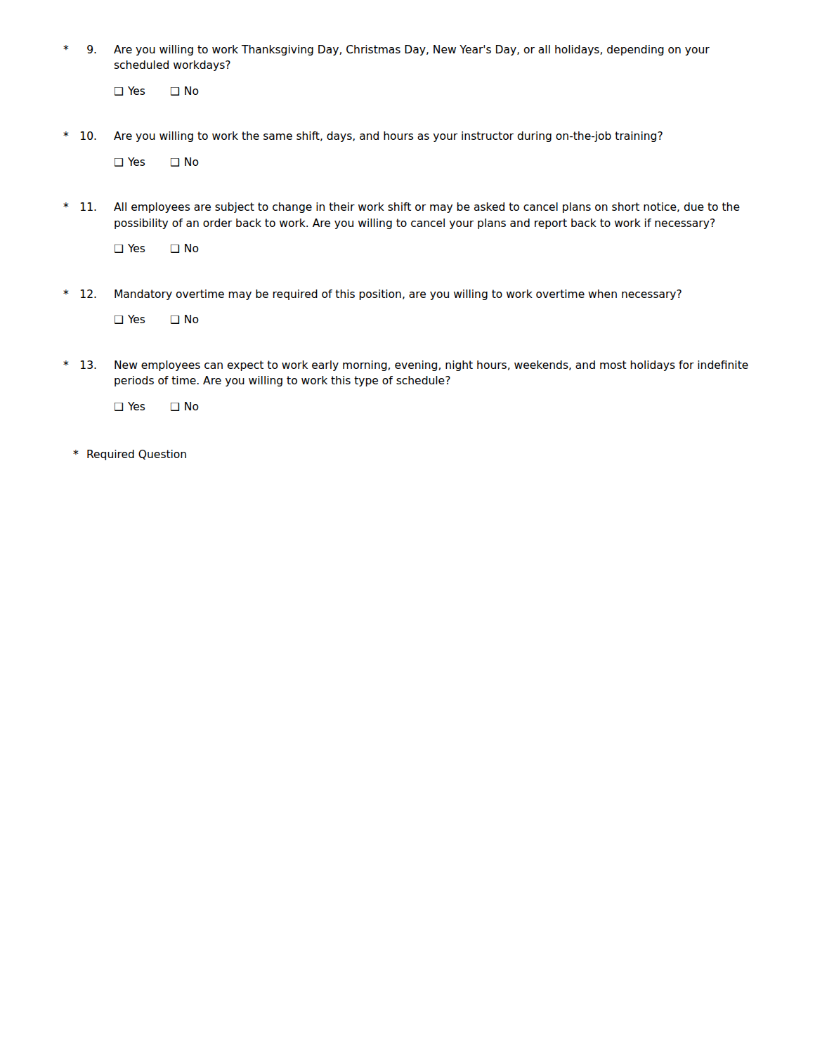*9. Are you willing to work Thanksgiving Day, Christmas Day, New Year's Day, or all holidays, depending on your scheduled workdays?
❑Yes ❑No
*10. Are you willing to work the same shift, days, and hours as your instructor during on-the-job training?
❑Yes ❑No
*11. All employees are subject to change in their work shift or may be asked to cancel plans on short notice, due to the possibility of an order back to work. Are you willing to cancel your plans and report back to work if necessary?
❑Yes ❑No
*12. Mandatory overtime may be required of this position, are you willing to work overtime when necessary?
❑Yes ❑No
*13. New employees can expect to work early morning, evening, night hours, weekends, and most holidays for indefinite periods of time. Are you willing to work this type of schedule?
❑Yes ❑No
* Required Question